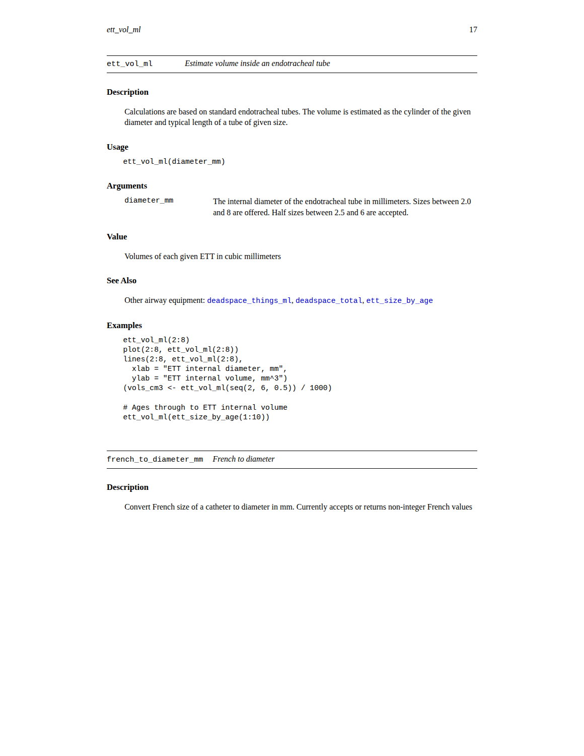ett_vol_ml 17
ett_vol_ml Estimate volume inside an endotracheal tube
Description
Calculations are based on standard endotracheal tubes. The volume is estimated as the cylinder of the given diameter and typical length of a tube of given size.
Usage
ett_vol_ml(diameter_mm)
Arguments
diameter_mm
The internal diameter of the endotracheal tube in millimeters. Sizes between 2.0 and 8 are offered. Half sizes between 2.5 and 6 are accepted.
Value
Volumes of each given ETT in cubic millimeters
See Also
Other airway equipment: deadspace_things_ml, deadspace_total, ett_size_by_age
Examples
ett_vol_ml(2:8)
plot(2:8, ett_vol_ml(2:8))
lines(2:8, ett_vol_ml(2:8),
  xlab = "ETT internal diameter, mm",
  ylab = "ETT internal volume, mm^3")
(vols_cm3 <- ett_vol_ml(seq(2, 6, 0.5)) / 1000)

# Ages through to ETT internal volume
ett_vol_ml(ett_size_by_age(1:10))
french_to_diameter_mm French to diameter
Description
Convert French size of a catheter to diameter in mm. Currently accepts or returns non-integer French values